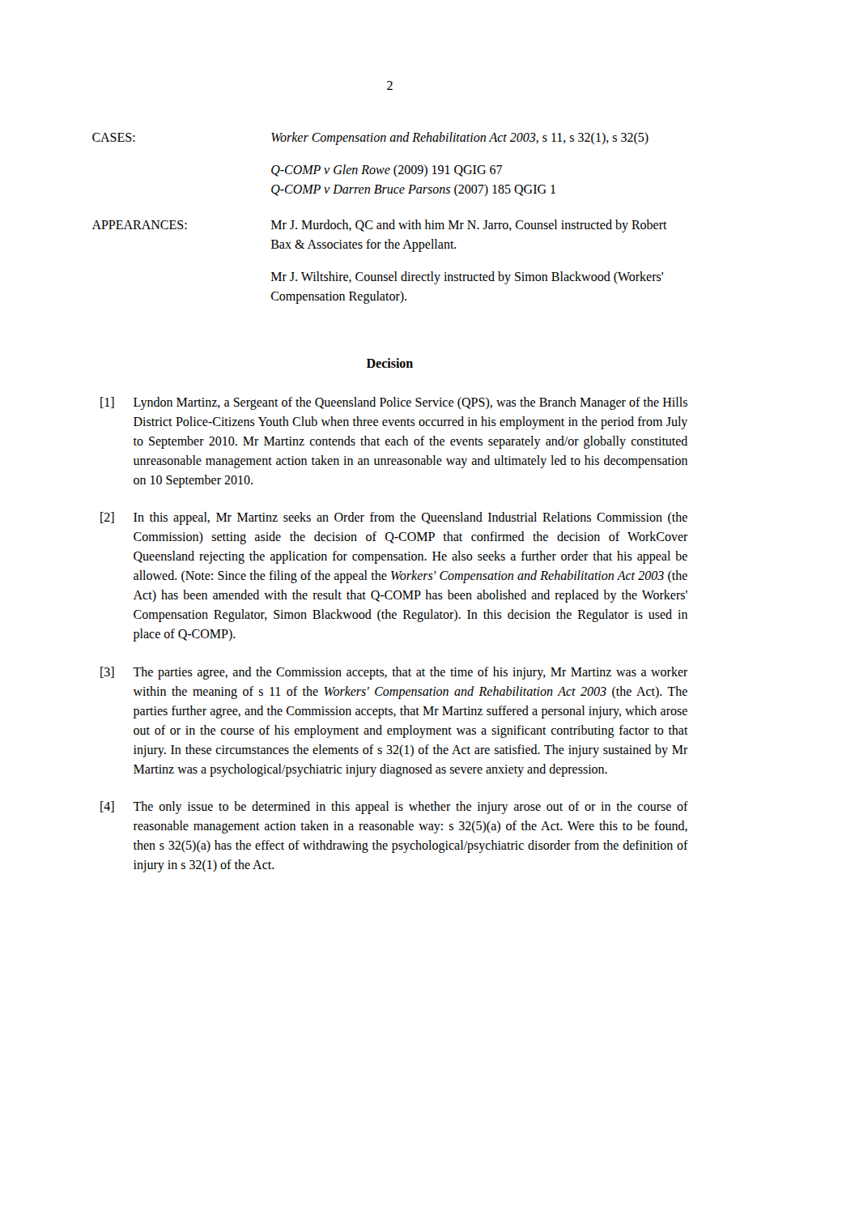2
| CASES: | Worker Compensation and Rehabilitation Act 2003, s 11, s 32(1), s 32(5) Q-COMP v Glen Rowe (2009) 191 QGIG 67 Q-COMP v Darren Bruce Parsons (2007) 185 QGIG 1 |
| APPEARANCES: | Mr J. Murdoch, QC and with him Mr N. Jarro, Counsel instructed by Robert Bax & Associates for the Appellant. Mr J. Wiltshire, Counsel directly instructed by Simon Blackwood (Workers' Compensation Regulator). |
Decision
Lyndon Martinz, a Sergeant of the Queensland Police Service (QPS), was the Branch Manager of the Hills District Police-Citizens Youth Club when three events occurred in his employment in the period from July to September 2010. Mr Martinz contends that each of the events separately and/or globally constituted unreasonable management action taken in an unreasonable way and ultimately led to his decompensation on 10 September 2010.
In this appeal, Mr Martinz seeks an Order from the Queensland Industrial Relations Commission (the Commission) setting aside the decision of Q-COMP that confirmed the decision of WorkCover Queensland rejecting the application for compensation. He also seeks a further order that his appeal be allowed. (Note: Since the filing of the appeal the Workers' Compensation and Rehabilitation Act 2003 (the Act) has been amended with the result that Q-COMP has been abolished and replaced by the Workers' Compensation Regulator, Simon Blackwood (the Regulator). In this decision the Regulator is used in place of Q-COMP).
The parties agree, and the Commission accepts, that at the time of his injury, Mr Martinz was a worker within the meaning of s 11 of the Workers' Compensation and Rehabilitation Act 2003 (the Act). The parties further agree, and the Commission accepts, that Mr Martinz suffered a personal injury, which arose out of or in the course of his employment and employment was a significant contributing factor to that injury. In these circumstances the elements of s 32(1) of the Act are satisfied. The injury sustained by Mr Martinz was a psychological/psychiatric injury diagnosed as severe anxiety and depression.
The only issue to be determined in this appeal is whether the injury arose out of or in the course of reasonable management action taken in a reasonable way: s 32(5)(a) of the Act. Were this to be found, then s 32(5)(a) has the effect of withdrawing the psychological/psychiatric disorder from the definition of injury in s 32(1) of the Act.